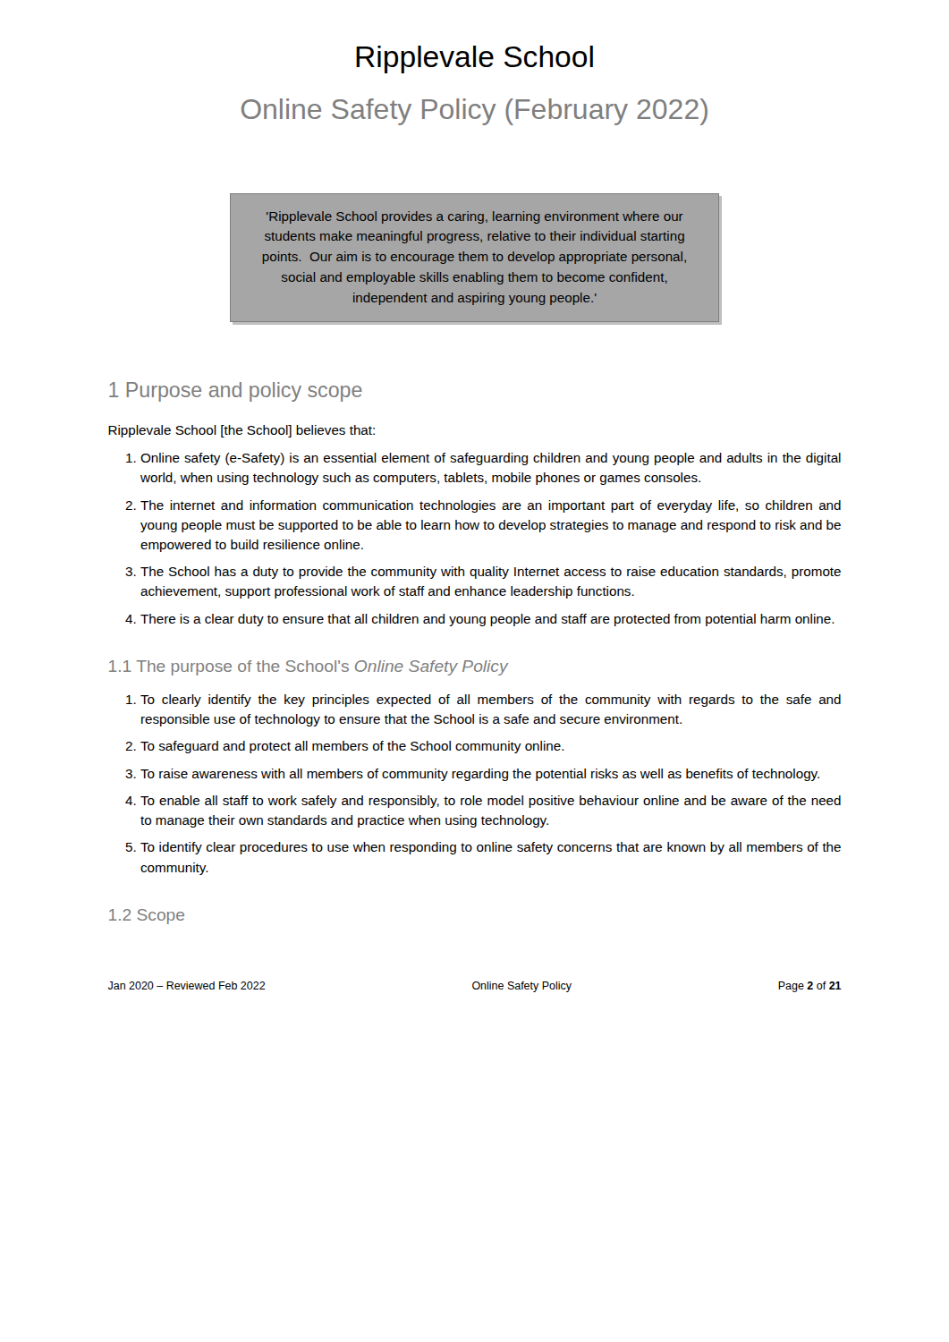Ripplevale School
Online Safety Policy (February 2022)
'Ripplevale School provides a caring, learning environment where our students make meaningful progress, relative to their individual starting points. Our aim is to encourage them to develop appropriate personal, social and employable skills enabling them to become confident, independent and aspiring young people.'
1 Purpose and policy scope
Ripplevale School [the School] believes that:
Online safety (e-Safety) is an essential element of safeguarding children and young people and adults in the digital world, when using technology such as computers, tablets, mobile phones or games consoles.
The internet and information communication technologies are an important part of everyday life, so children and young people must be supported to be able to learn how to develop strategies to manage and respond to risk and be empowered to build resilience online.
The School has a duty to provide the community with quality Internet access to raise education standards, promote achievement, support professional work of staff and enhance leadership functions.
There is a clear duty to ensure that all children and young people and staff are protected from potential harm online.
1.1 The purpose of the School's Online Safety Policy
To clearly identify the key principles expected of all members of the community with regards to the safe and responsible use of technology to ensure that the School is a safe and secure environment.
To safeguard and protect all members of the School community online.
To raise awareness with all members of community regarding the potential risks as well as benefits of technology.
To enable all staff to work safely and responsibly, to role model positive behaviour online and be aware of the need to manage their own standards and practice when using technology.
To identify clear procedures to use when responding to online safety concerns that are known by all members of the community.
1.2 Scope
Jan 2020 – Reviewed Feb 2022 Online Safety Policy Page 2 of 21